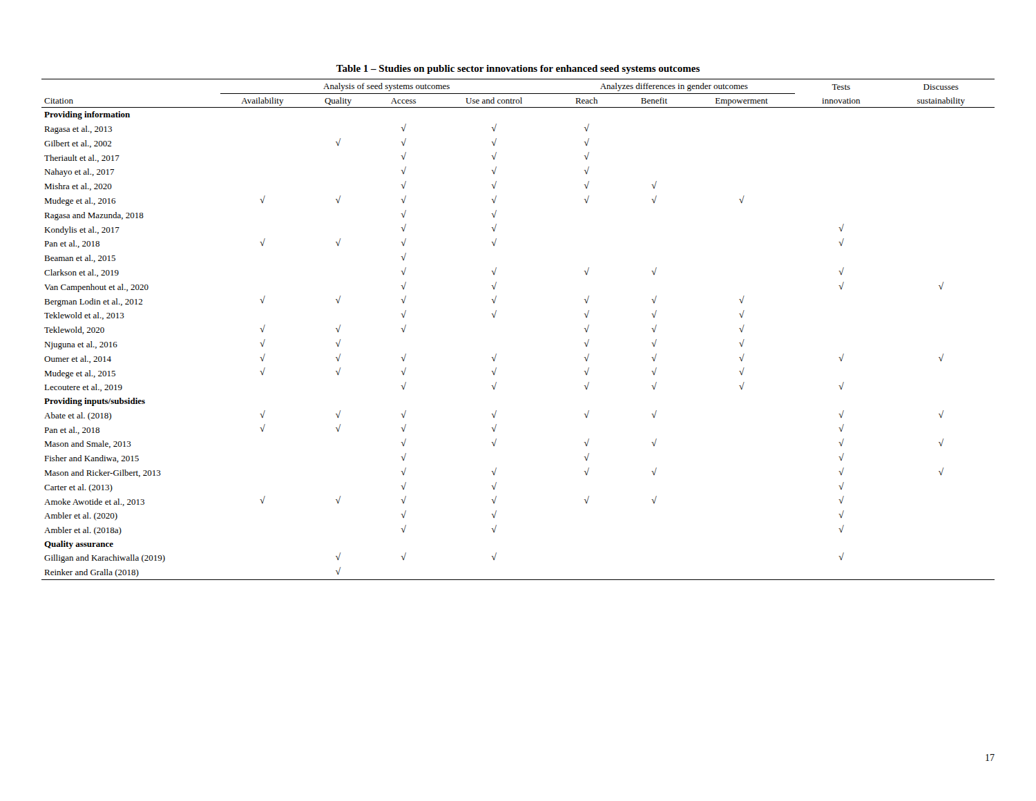Table 1 – Studies on public sector innovations for enhanced seed systems outcomes
| | Analysis of seed systems outcomes | Analyzes differences in gender outcomes | Tests | Discusses |
| --- | --- | --- | --- | --- |
| Citation | Availability | Quality | Access | Use and control | Reach | Benefit | Empowerment | innovation | sustainability |
| Providing information | | | | | | | | | |
| Ragasa et al., 2013 | | | √ | √ | √ | | | | |
| Gilbert et al., 2002 | | √ | √ | √ | √ | | | | |
| Theriault et al., 2017 | | | √ | √ | √ | | | | |
| Nahayo et al., 2017 | | | √ | √ | √ | | | | |
| Mishra et al., 2020 | | | √ | √ | √ | √ | | | |
| Mudege et al., 2016 | √ | √ | √ | √ | √ | √ | √ | | |
| Ragasa and Mazunda, 2018 | | | √ | √ | | | | | |
| Kondylis et al., 2017 | | | √ | √ | | | | √ | |
| Pan et al., 2018 | √ | √ | √ | √ | | | | √ | |
| Beaman et al., 2015 | | | √ | | | | | | |
| Clarkson et al., 2019 | | | √ | √ | √ | √ | | √ | |
| Van Campenhout et al., 2020 | | | √ | √ | | | | √ | √ |
| Bergman Lodin et al., 2012 | √ | √ | √ | √ | √ | √ | √ | | |
| Teklewold et al., 2013 | | | √ | √ | √ | √ | √ | | |
| Teklewold, 2020 | √ | √ | √ | | √ | √ | √ | | |
| Njuguna et al., 2016 | √ | √ | | | √ | √ | √ | | |
| Oumer et al., 2014 | √ | √ | √ | √ | √ | √ | √ | √ | √ |
| Mudege et al., 2015 | √ | √ | √ | √ | √ | √ | √ | | |
| Lecoutere et al., 2019 | | | √ | √ | √ | √ | √ | √ | |
| Providing inputs/subsidies | | | | | | | | | |
| Abate et al. (2018) | √ | √ | √ | √ | √ | √ | | √ | √ |
| Pan et al., 2018 | √ | √ | √ | √ | | | | √ | |
| Mason and Smale, 2013 | | | √ | √ | √ | √ | | √ | √ |
| Fisher and Kandiwa, 2015 | | | √ | | √ | | | √ | |
| Mason and Ricker-Gilbert, 2013 | | | √ | √ | √ | √ | | √ | √ |
| Carter et al. (2013) | | | √ | √ | | | | √ | |
| Amoke Awotide et al., 2013 | √ | √ | √ | √ | √ | √ | | √ | |
| Ambler et al. (2020) | | | √ | √ | | | | √ | |
| Ambler et al. (2018a) | | | √ | √ | | | | √ | |
| Quality assurance | | | | | | | | | |
| Gilligan and Karachiwalla (2019) | | √ | √ | √ | | | | √ | |
| Reinker and Gralla (2018) | | √ | | | | | | | |
17